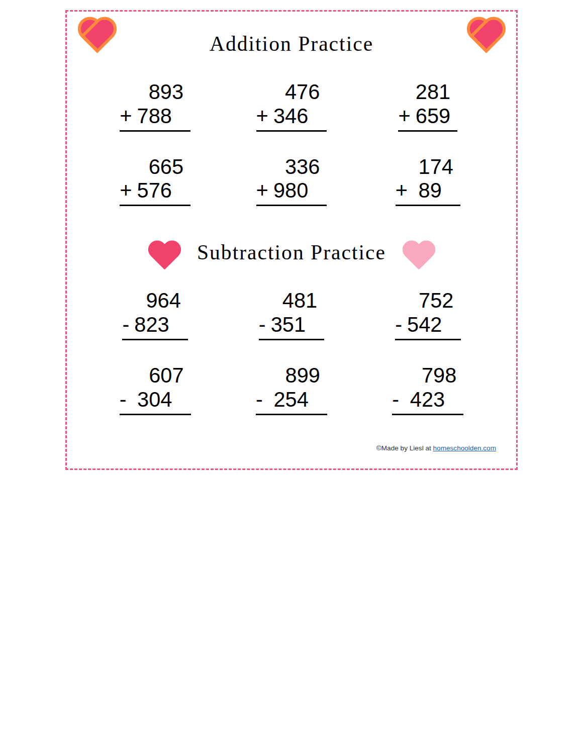Addition Practice
| 893 + 788 | 476 + 346 | 281 + 659 |
| 665 + 576 | 336 + 980 | 174 + 89 |
Subtraction Practice
| 964 - 823 | 481 - 351 | 752 - 542 |
| 607 - 304 | 899 - 254 | 798 - 423 |
©Made by Liesl at homeschoolden.com